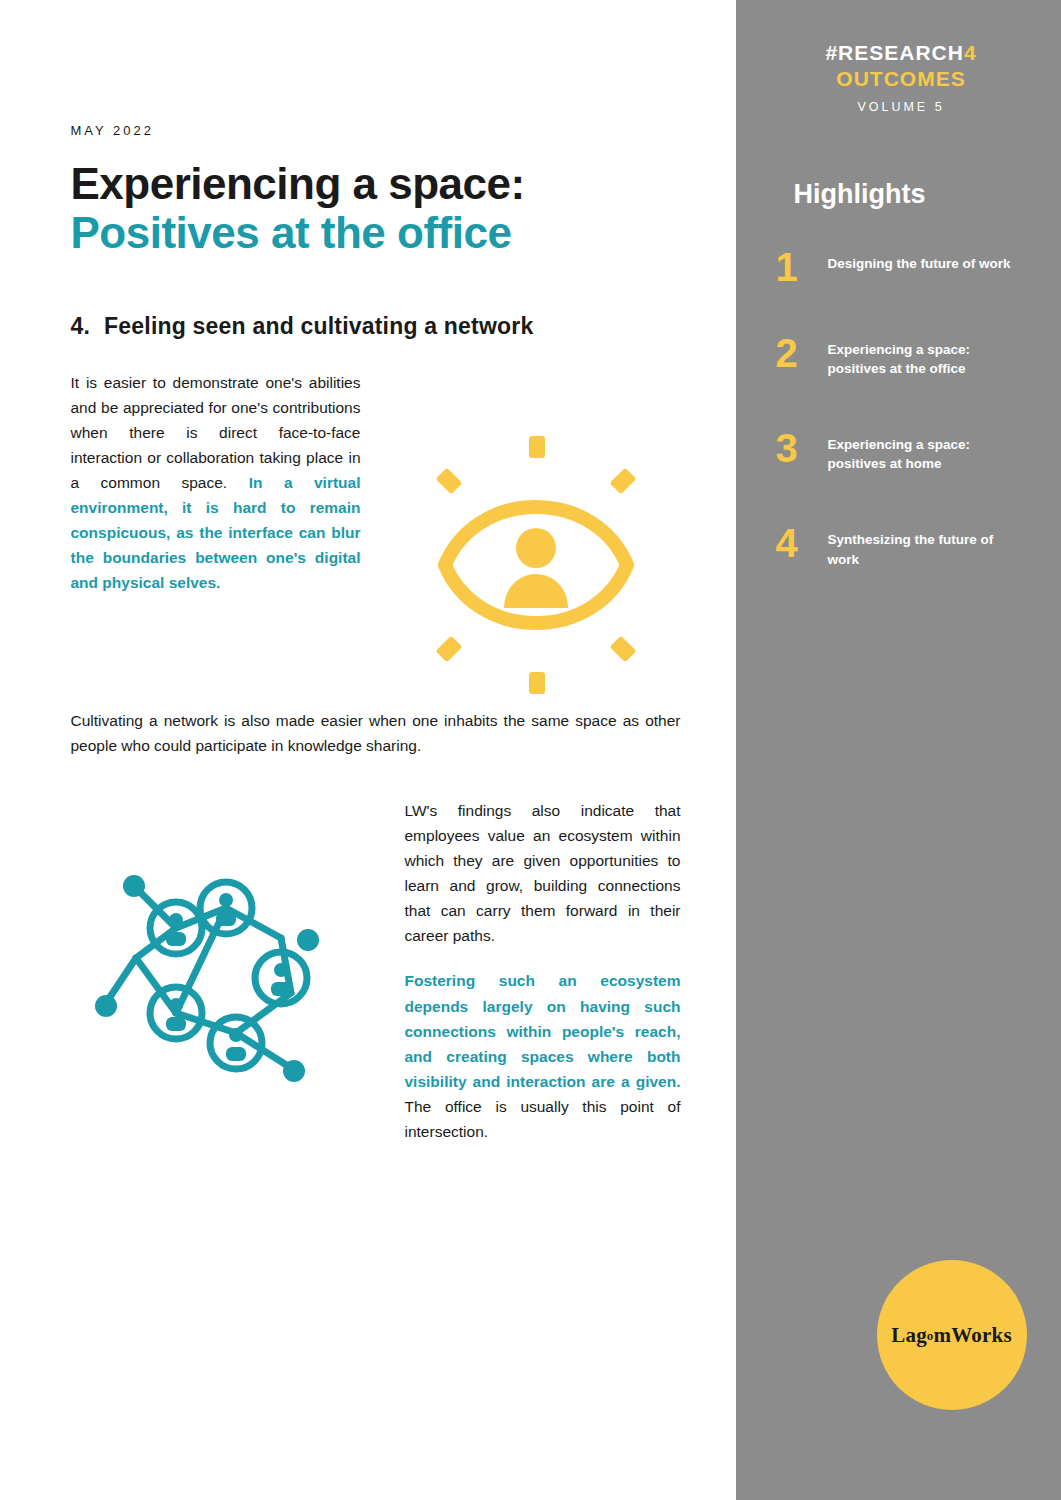MAY 2022
Experiencing a space: Positives at the office
4. Feeling seen and cultivating a network
It is easier to demonstrate one's abilities and be appreciated for one's contributions when there is direct face-to-face interaction or collaboration taking place in a common space. In a virtual environment, it is hard to remain conspicuous, as the interface can blur the boundaries between one's digital and physical selves.
Cultivating a network is also made easier when one inhabits the same space as other people who could participate in knowledge sharing.
LW's findings also indicate that employees value an ecosystem within which they are given opportunities to learn and grow, building connections that can carry them forward in their career paths.
Fostering such an ecosystem depends largely on having such connections within people's reach, and creating spaces where both visibility and interaction are a given. The office is usually this point of intersection.
#RESEARCH 4
OUTCOMES
VOLUME 5
Highlights
1 Designing the future of work
2 Experiencing a space: positives at the office
3 Experiencing a space: positives at home
4 Synthesizing the future of work
LagomWorks